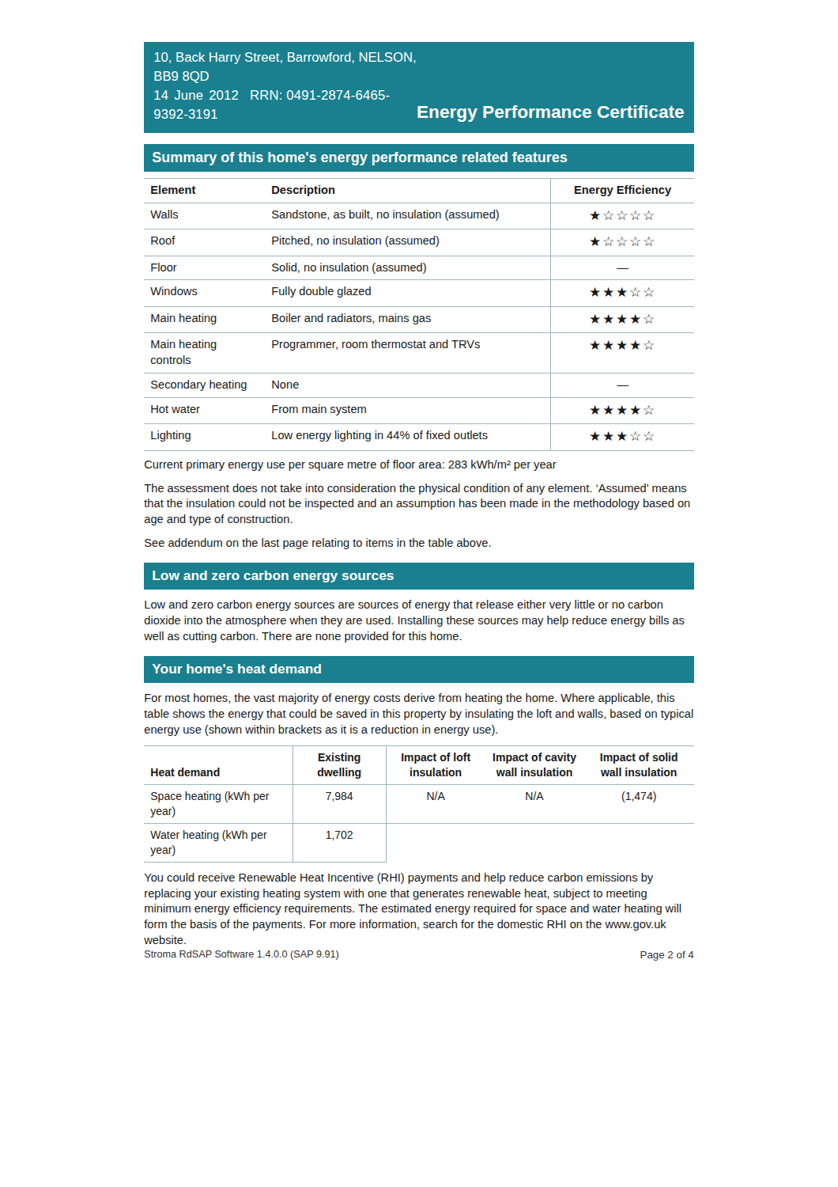10, Back Harry Street, Barrowford, NELSON, BB9 8QD
14 June 2012 RRN: 0491-2874-6465-9392-3191
Energy Performance Certificate
Summary of this home's energy performance related features
| Element | Description | Energy Efficiency |
| --- | --- | --- |
| Walls | Sandstone, as built, no insulation (assumed) | ★☆☆☆☆ |
| Roof | Pitched, no insulation (assumed) | ★☆☆☆☆ |
| Floor | Solid, no insulation (assumed) | — |
| Windows | Fully double glazed | ★★★☆☆ |
| Main heating | Boiler and radiators, mains gas | ★★★★☆ |
| Main heating controls | Programmer, room thermostat and TRVs | ★★★★☆ |
| Secondary heating | None | — |
| Hot water | From main system | ★★★★☆ |
| Lighting | Low energy lighting in 44% of fixed outlets | ★★★☆☆ |
Current primary energy use per square metre of floor area: 283 kWh/m² per year
The assessment does not take into consideration the physical condition of any element. ‘Assumed' means that the insulation could not be inspected and an assumption has been made in the methodology based on age and type of construction.
See addendum on the last page relating to items in the table above.
Low and zero carbon energy sources
Low and zero carbon energy sources are sources of energy that release either very little or no carbon dioxide into the atmosphere when they are used. Installing these sources may help reduce energy bills as well as cutting carbon. There are none provided for this home.
Your home's heat demand
For most homes, the vast majority of energy costs derive from heating the home. Where applicable, this table shows the energy that could be saved in this property by insulating the loft and walls, based on typical energy use (shown within brackets as it is a reduction in energy use).
| Heat demand | Existing dwelling | Impact of loft insulation | Impact of cavity wall insulation | Impact of solid wall insulation |
| --- | --- | --- | --- | --- |
| Space heating (kWh per year) | 7,984 | N/A | N/A | (1,474) |
| Water heating (kWh per year) | 1,702 | | | |
You could receive Renewable Heat Incentive (RHI) payments and help reduce carbon emissions by replacing your existing heating system with one that generates renewable heat, subject to meeting minimum energy efficiency requirements. The estimated energy required for space and water heating will form the basis of the payments. For more information, search for the domestic RHI on the www.gov.uk website.
Stroma RdSAP Software 1.4.0.0 (SAP 9.91)
Page 2 of 4